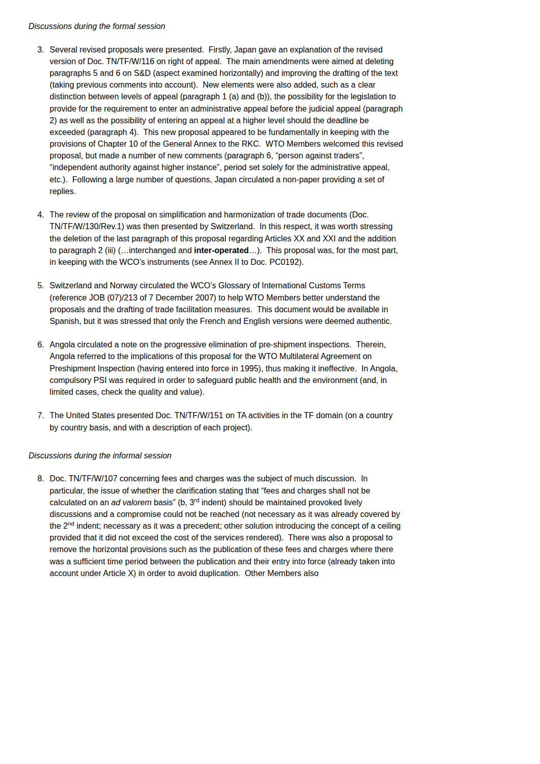Discussions during the formal session
Several revised proposals were presented. Firstly, Japan gave an explanation of the revised version of Doc. TN/TF/W/116 on right of appeal. The main amendments were aimed at deleting paragraphs 5 and 6 on S&D (aspect examined horizontally) and improving the drafting of the text (taking previous comments into account). New elements were also added, such as a clear distinction between levels of appeal (paragraph 1 (a) and (b)), the possibility for the legislation to provide for the requirement to enter an administrative appeal before the judicial appeal (paragraph 2) as well as the possibility of entering an appeal at a higher level should the deadline be exceeded (paragraph 4). This new proposal appeared to be fundamentally in keeping with the provisions of Chapter 10 of the General Annex to the RKC. WTO Members welcomed this revised proposal, but made a number of new comments (paragraph 6, “person against traders”, “independent authority against higher instance”, period set solely for the administrative appeal, etc.). Following a large number of questions, Japan circulated a non-paper providing a set of replies.
The review of the proposal on simplification and harmonization of trade documents (Doc. TN/TF/W/130/Rev.1) was then presented by Switzerland. In this respect, it was worth stressing the deletion of the last paragraph of this proposal regarding Articles XX and XXI and the addition to paragraph 2 (iii) (…interchanged and inter-operated…). This proposal was, for the most part, in keeping with the WCO’s instruments (see Annex II to Doc. PC0192).
Switzerland and Norway circulated the WCO’s Glossary of International Customs Terms (reference JOB (07)/213 of 7 December 2007) to help WTO Members better understand the proposals and the drafting of trade facilitation measures. This document would be available in Spanish, but it was stressed that only the French and English versions were deemed authentic.
Angola circulated a note on the progressive elimination of pre-shipment inspections. Therein, Angola referred to the implications of this proposal for the WTO Multilateral Agreement on Preshipment Inspection (having entered into force in 1995), thus making it ineffective. In Angola, compulsory PSI was required in order to safeguard public health and the environment (and, in limited cases, check the quality and value).
The United States presented Doc. TN/TF/W/151 on TA activities in the TF domain (on a country by country basis, and with a description of each project).
Discussions during the informal session
Doc. TN/TF/W/107 concerning fees and charges was the subject of much discussion. In particular, the issue of whether the clarification stating that “fees and charges shall not be calculated on an ad valorem basis” (b, 3rd indent) should be maintained provoked lively discussions and a compromise could not be reached (not necessary as it was already covered by the 2nd indent; necessary as it was a precedent; other solution introducing the concept of a ceiling provided that it did not exceed the cost of the services rendered). There was also a proposal to remove the horizontal provisions such as the publication of these fees and charges where there was a sufficient time period between the publication and their entry into force (already taken into account under Article X) in order to avoid duplication. Other Members also